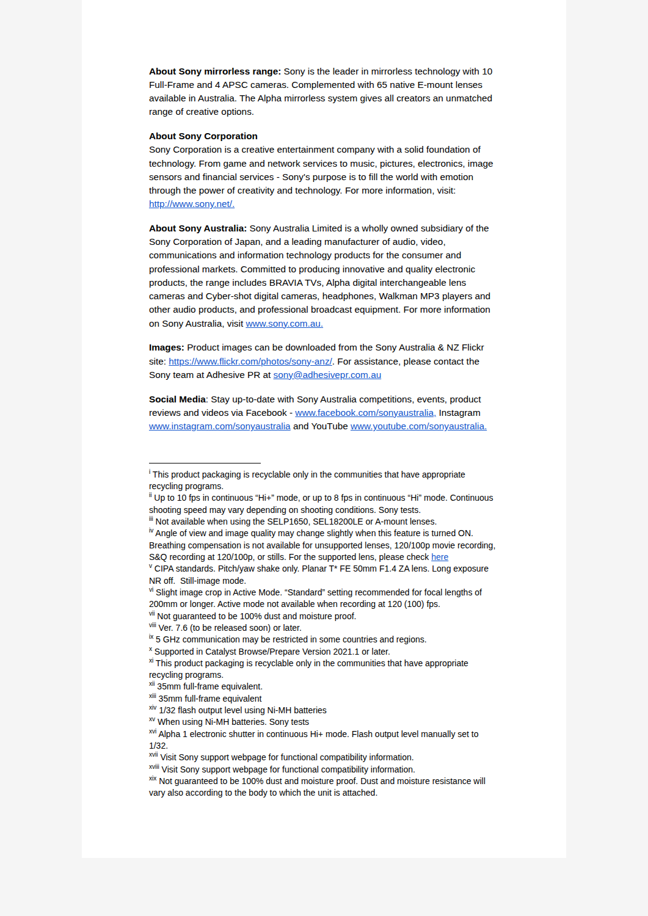About Sony mirrorless range: Sony is the leader in mirrorless technology with 10 Full-Frame and 4 APSC cameras. Complemented with 65 native E-mount lenses available in Australia. The Alpha mirrorless system gives all creators an unmatched range of creative options.
About Sony Corporation
Sony Corporation is a creative entertainment company with a solid foundation of technology. From game and network services to music, pictures, electronics, image sensors and financial services - Sony's purpose is to fill the world with emotion through the power of creativity and technology. For more information, visit: http://www.sony.net/.
About Sony Australia: Sony Australia Limited is a wholly owned subsidiary of the Sony Corporation of Japan, and a leading manufacturer of audio, video, communications and information technology products for the consumer and professional markets. Committed to producing innovative and quality electronic products, the range includes BRAVIA TVs, Alpha digital interchangeable lens cameras and Cyber-shot digital cameras, headphones, Walkman MP3 players and other audio products, and professional broadcast equipment. For more information on Sony Australia, visit www.sony.com.au.
Images: Product images can be downloaded from the Sony Australia & NZ Flickr site: https://www.flickr.com/photos/sony-anz/. For assistance, please contact the Sony team at Adhesive PR at sony@adhesivepr.com.au
Social Media: Stay up-to-date with Sony Australia competitions, events, product reviews and videos via Facebook - www.facebook.com/sonyaustralia, Instagram www.instagram.com/sonyaustralia and YouTube www.youtube.com/sonyaustralia.
i This product packaging is recyclable only in the communities that have appropriate recycling programs.
ii Up to 10 fps in continuous “Hi+” mode, or up to 8 fps in continuous “Hi” mode. Continuous shooting speed may vary depending on shooting conditions. Sony tests.
iii Not available when using the SELP1650, SEL18200LE or A-mount lenses.
iv Angle of view and image quality may change slightly when this feature is turned ON. Breathing compensation is not available for unsupported lenses, 120/100p movie recording, S&Q recording at 120/100p, or stills. For the supported lens, please check here
v CIPA standards. Pitch/yaw shake only. Planar T* FE 50mm F1.4 ZA lens. Long exposure NR off. Still-image mode.
vi Slight image crop in Active Mode. “Standard” setting recommended for focal lengths of 200mm or longer. Active mode not available when recording at 120 (100) fps.
vii Not guaranteed to be 100% dust and moisture proof.
viii Ver. 7.6 (to be released soon) or later.
ix 5 GHz communication may be restricted in some countries and regions.
x Supported in Catalyst Browse/Prepare Version 2021.1 or later.
xi This product packaging is recyclable only in the communities that have appropriate recycling programs.
xii 35mm full-frame equivalent.
xiii 35mm full-frame equivalent
xiv 1/32 flash output level using Ni-MH batteries
xv When using Ni-MH batteries. Sony tests
xvi Alpha 1 electronic shutter in continuous Hi+ mode. Flash output level manually set to 1/32.
xvii Visit Sony support webpage for functional compatibility information.
xviii Visit Sony support webpage for functional compatibility information.
xix Not guaranteed to be 100% dust and moisture proof. Dust and moisture resistance will vary also according to the body to which the unit is attached.